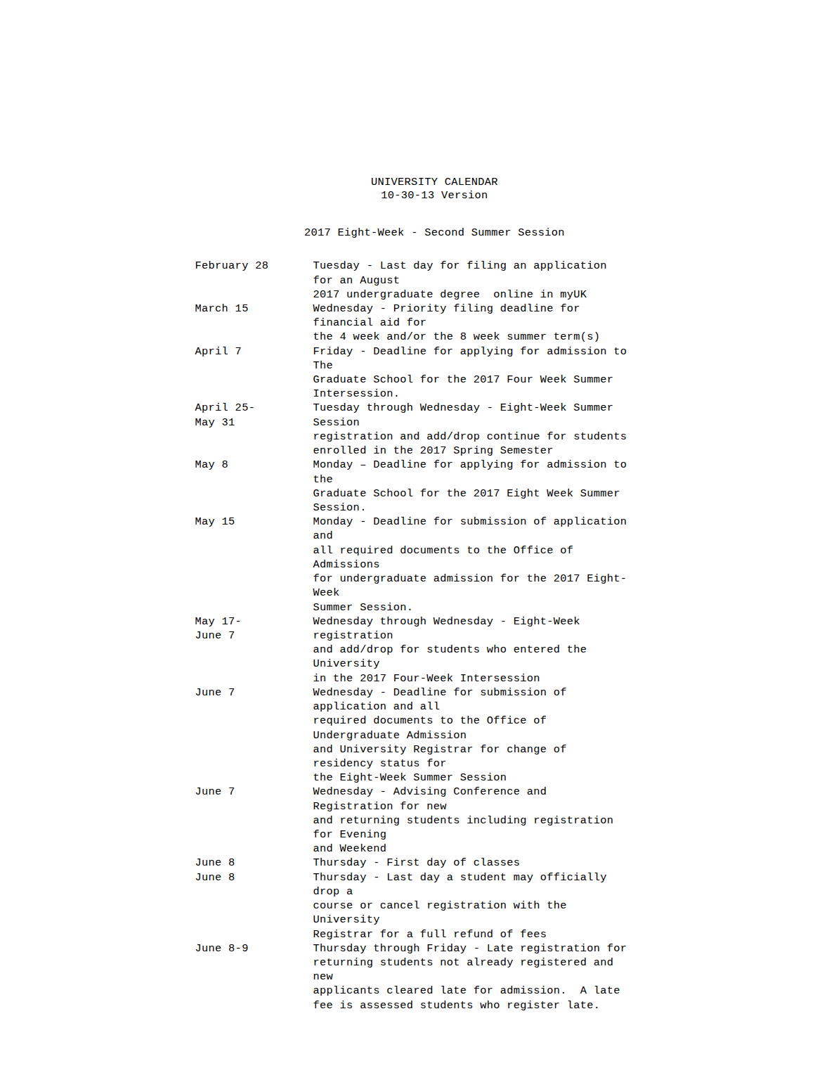UNIVERSITY CALENDAR
10-30-13 Version
2017 Eight-Week - Second Summer Session
| February 28 | Tuesday - Last day for filing an application for an August 2017 undergraduate degree online in myUK |
| March 15 | Wednesday - Priority filing deadline for financial aid for the 4 week and/or the 8 week summer term(s) |
| April 7 | Friday - Deadline for applying for admission to The Graduate School for the 2017 Four Week Summer Intersession. |
| April 25- May 31 | Tuesday through Wednesday - Eight-Week Summer Session registration and add/drop continue for students enrolled in the 2017 Spring Semester |
| May 8 | Monday – Deadline for applying for admission to the Graduate School for the 2017 Eight Week Summer Session. |
| May 15 | Monday - Deadline for submission of application and all required documents to the Office of Admissions for undergraduate admission for the 2017 Eight-Week Summer Session. |
| May 17- June 7 | Wednesday through Wednesday - Eight-Week registration and add/drop for students who entered the University in the 2017 Four-Week Intersession |
| June 7 | Wednesday - Deadline for submission of application and all required documents to the Office of Undergraduate Admission and University Registrar for change of residency status for the Eight-Week Summer Session |
| June 7 | Wednesday - Advising Conference and Registration for new and returning students including registration for Evening and Weekend |
| June 8 | Thursday - First day of classes |
| June 8 | Thursday - Last day a student may officially drop a course or cancel registration with the University Registrar for a full refund of fees |
| June 8-9 | Thursday through Friday - Late registration for returning students not already registered and new applicants cleared late for admission. A late fee is assessed students who register late. |